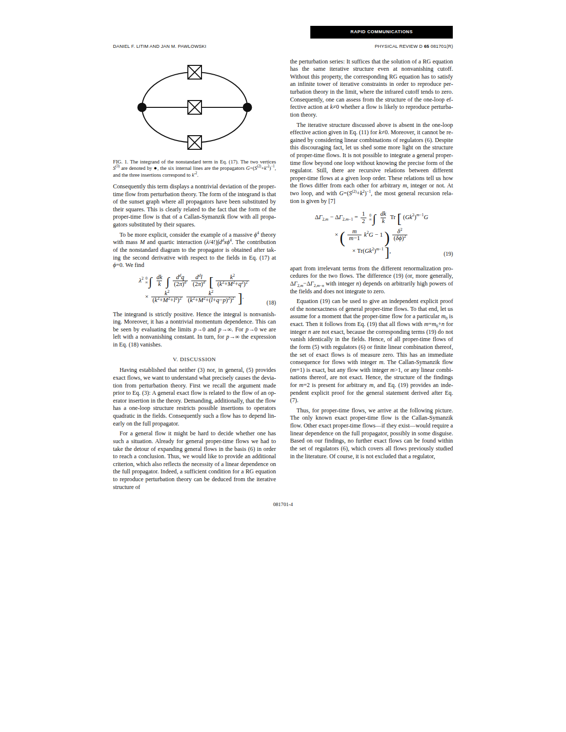RAPID COMMUNICATIONS
DANIEL F. LITIM AND JAN M. PAWLOWSKI
PHYSICAL REVIEW D 65 081701(R)
FIG. 1. The integrand of the nonstandard term in Eq. (17). The two vertices S(3) are denoted by ●, the six internal lines are the propagators G=(S(2)+k′2)−1, and the three insertions correspond to k′2.
Consequently this term displays a nontrivial deviation of the proper-time flow from perturbation theory. The form of the integrand is that of the sunset graph where all propagators have been substituted by their squares. This is clearly related to the fact that the form of the proper-time flow is that of a Callan-Symanzik flow with all propagators substituted by their squares.
To be more explicit, consider the example of a massive ϕ4 theory with mass M and quartic interaction (λ/4!)∫ddxϕ4. The contribution of the nonstandard diagram to the propagator is obtained after taking the second derivative with respect to the fields in Eq. (17) at ϕ=0. We find
λ2 0∞∫ dk k ∫ ddq(2π)d ddl(2π)d [ k2(k2+M2+q2)2
× k2(k2+M2+l2)2 k2(k2+M2+(l+q−p)2)2 ].
(18)
The integrand is strictly positive. Hence the integral is nonvanishing. Moreover, it has a nontrivial momentum dependence. This can be seen by evaluating the limits p→0 and p→∞. For p→0 we are left with a nonvanishing constant. In turn, for p→∞ the expression in Eq. (18) vanishes.
V. Discussion
Having established that neither (3) nor, in general, (5) provides exact flows, we want to understand what precisely causes the deviation from perturbation theory. First we recall the argument made prior to Eq. (3): A general exact flow is related to the flow of an operator insertion in the theory. Demanding, additionally, that the flow has a one-loop structure restricts possible insertions to operators quadratic in the fields. Consequently such a flow has to depend linearly on the full propagator.
For a general flow it might be hard to decide whether one has such a situation. Already for general proper-time flows we had to take the detour of expanding general flows in the basis (6) in order to reach a conclusion. Thus, we would like to provide an additional criterion, which also reflects the necessity of a linear dependence on the full propagator. Indeed, a sufficient condition for a RG equation to reproduce perturbation theory can be deduced from the iterative structure of
the perturbation series: It suffices that the solution of a RG equation has the same iterative structure even at nonvanishing cutoff. Without this property, the corresponding RG equation has to satisfy an infinite tower of iterative constraints in order to reproduce perturbation theory in the limit, where the infrared cutoff tends to zero. Consequently, one can assess from the structure of the one-loop effective action at k≠0 whether a flow is likely to reproduce perturbation theory.
The iterative structure discussed above is absent in the one-loop effective action given in Eq. (11) for k≠0. Moreover, it cannot be regained by considering linear combinations of regulators (6). Despite this discouraging fact, let us shed some more light on the structure of proper-time flows. It is not possible to integrate a general proper-time flow beyond one loop without knowing the precise form of the regulator. Still, there are recursive relations between different proper-time flows at a given loop order. These relations tell us how the flows differ from each other for arbitrary m, integer or not. At two loop, and with G=(S(2)+k2)−1, the most general recursion relation is given by [7]
ΔΓ2,m − ΔΓ2,m−1 = 12 0∞∫ dk k Tr [ (Gk2)m−1G
× ( mm−1 k2G − 1 ) δ2(δϕ)2
× Tr(Gk2)m−1 ],
(19)
apart from irrelevant terms from the different renormalization procedures for the two flows. The difference (19) (or, more generally, ΔΓ2,m−ΔΓ2,m−n with integer n) depends on arbitrarily high powers of the fields and does not integrate to zero.
Equation (19) can be used to give an independent explicit proof of the nonexactness of general proper-time flows. To that end, let us assume for a moment that the proper-time flow for a particular m0 is exact. Then it follows from Eq. (19) that all flows with m=m0+n for integer n are not exact, because the corresponding terms (19) do not vanish identically in the fields. Hence, of all proper-time flows of the form (5) with regulators (6) or finite linear combination thereof, the set of exact flows is of measure zero. This has an immediate consequence for flows with integer m. The Callan-Symanzik flow (m=1) is exact, but any flow with integer m>1, or any linear combinations thereof, are not exact. Hence, the structure of the findings for m=2 is present for arbitrary m, and Eq. (19) provides an independent explicit proof for the general statement derived after Eq. (7).
Thus, for proper-time flows, we arrive at the following picture. The only known exact proper-time flow is the Callan-Symanzik flow. Other exact proper-time flows—if they exist—would require a linear dependence on the full propagator, possibly in some disguise. Based on our findings, no further exact flows can be found within the set of regulators (6), which covers all flows previously studied in the literature. Of course, it is not excluded that a regulator,
081701-4